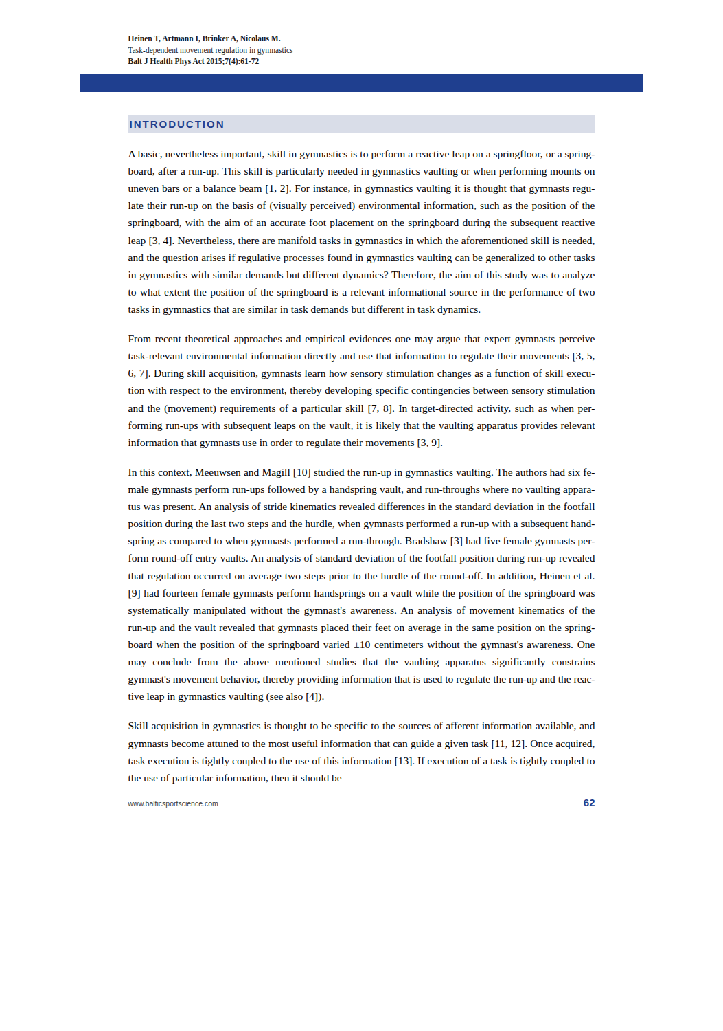Heinen T, Artmann I, Brinker A, Nicolaus M.
Task-dependent movement regulation in gymnastics
Balt J Health Phys Act 2015;7(4):61-72
INTRODUCTION
A basic, nevertheless important, skill in gymnastics is to perform a reactive leap on a springfloor, or a springboard, after a run-up. This skill is particularly needed in gymnastics vaulting or when performing mounts on uneven bars or a balance beam [1, 2]. For instance, in gymnastics vaulting it is thought that gymnasts regulate their run-up on the basis of (visually perceived) environmental information, such as the position of the springboard, with the aim of an accurate foot placement on the springboard during the subsequent reactive leap [3, 4]. Nevertheless, there are manifold tasks in gymnastics in which the aforementioned skill is needed, and the question arises if regulative processes found in gymnastics vaulting can be generalized to other tasks in gymnastics with similar demands but different dynamics? Therefore, the aim of this study was to analyze to what extent the position of the springboard is a relevant informational source in the performance of two tasks in gymnastics that are similar in task demands but different in task dynamics.
From recent theoretical approaches and empirical evidences one may argue that expert gymnasts perceive task-relevant environmental information directly and use that information to regulate their movements [3, 5, 6, 7]. During skill acquisition, gymnasts learn how sensory stimulation changes as a function of skill execution with respect to the environment, thereby developing specific contingencies between sensory stimulation and the (movement) requirements of a particular skill [7, 8]. In target-directed activity, such as when performing run-ups with subsequent leaps on the vault, it is likely that the vaulting apparatus provides relevant information that gymnasts use in order to regulate their movements [3, 9].
In this context, Meeuwsen and Magill [10] studied the run-up in gymnastics vaulting. The authors had six female gymnasts perform run-ups followed by a handspring vault, and run-throughs where no vaulting apparatus was present. An analysis of stride kinematics revealed differences in the standard deviation in the footfall position during the last two steps and the hurdle, when gymnasts performed a run-up with a subsequent handspring as compared to when gymnasts performed a run-through. Bradshaw [3] had five female gymnasts perform round-off entry vaults. An analysis of standard deviation of the footfall position during run-up revealed that regulation occurred on average two steps prior to the hurdle of the round-off. In addition, Heinen et al. [9] had fourteen female gymnasts perform handsprings on a vault while the position of the springboard was systematically manipulated without the gymnast's awareness. An analysis of movement kinematics of the run-up and the vault revealed that gymnasts placed their feet on average in the same position on the springboard when the position of the springboard varied ±10 centimeters without the gymnast's awareness. One may conclude from the above mentioned studies that the vaulting apparatus significantly constrains gymnast's movement behavior, thereby providing information that is used to regulate the run-up and the reactive leap in gymnastics vaulting (see also [4]).
Skill acquisition in gymnastics is thought to be specific to the sources of afferent information available, and gymnasts become attuned to the most useful information that can guide a given task [11, 12]. Once acquired, task execution is tightly coupled to the use of this information [13]. If execution of a task is tightly coupled to the use of particular information, then it should be
www.balticsportscience.com
62